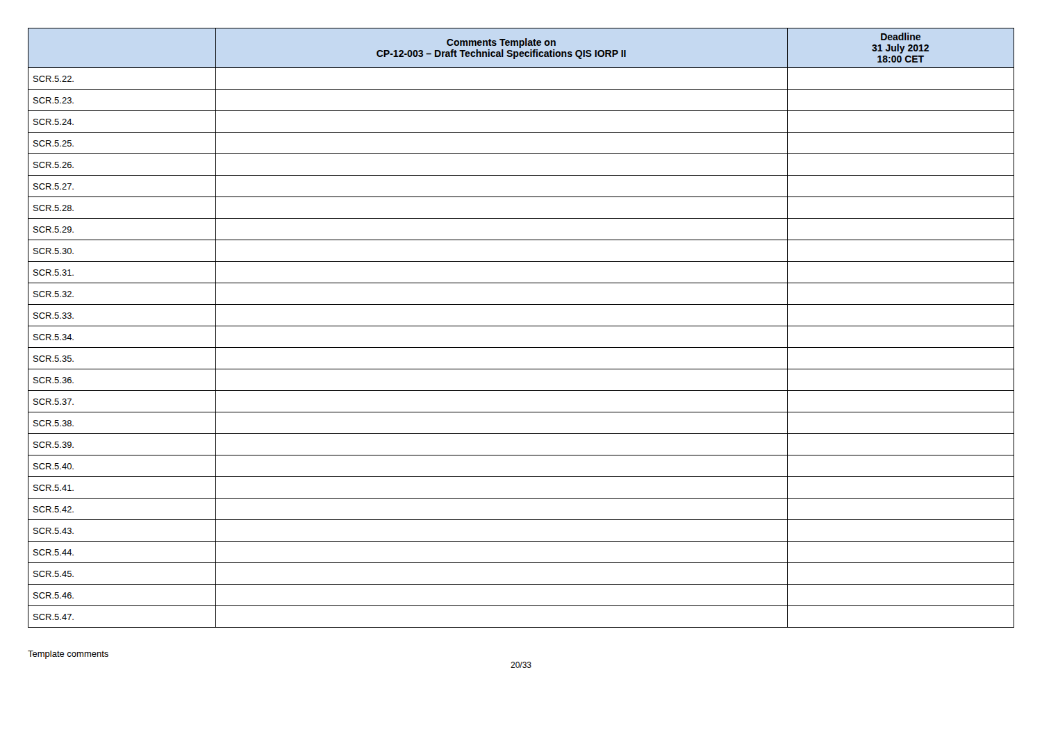| | Comments Template on CP-12-003 – Draft Technical Specifications QIS IORP II | Deadline 31 July 2012 18:00 CET |
| --- | --- | --- |
| SCR.5.22. | | |
| SCR.5.23. | | |
| SCR.5.24. | | |
| SCR.5.25. | | |
| SCR.5.26. | | |
| SCR.5.27. | | |
| SCR.5.28. | | |
| SCR.5.29. | | |
| SCR.5.30. | | |
| SCR.5.31. | | |
| SCR.5.32. | | |
| SCR.5.33. | | |
| SCR.5.34. | | |
| SCR.5.35. | | |
| SCR.5.36. | | |
| SCR.5.37. | | |
| SCR.5.38. | | |
| SCR.5.39. | | |
| SCR.5.40. | | |
| SCR.5.41. | | |
| SCR.5.42. | | |
| SCR.5.43. | | |
| SCR.5.44. | | |
| SCR.5.45. | | |
| SCR.5.46. | | |
| SCR.5.47. | | |
Template comments
20/33